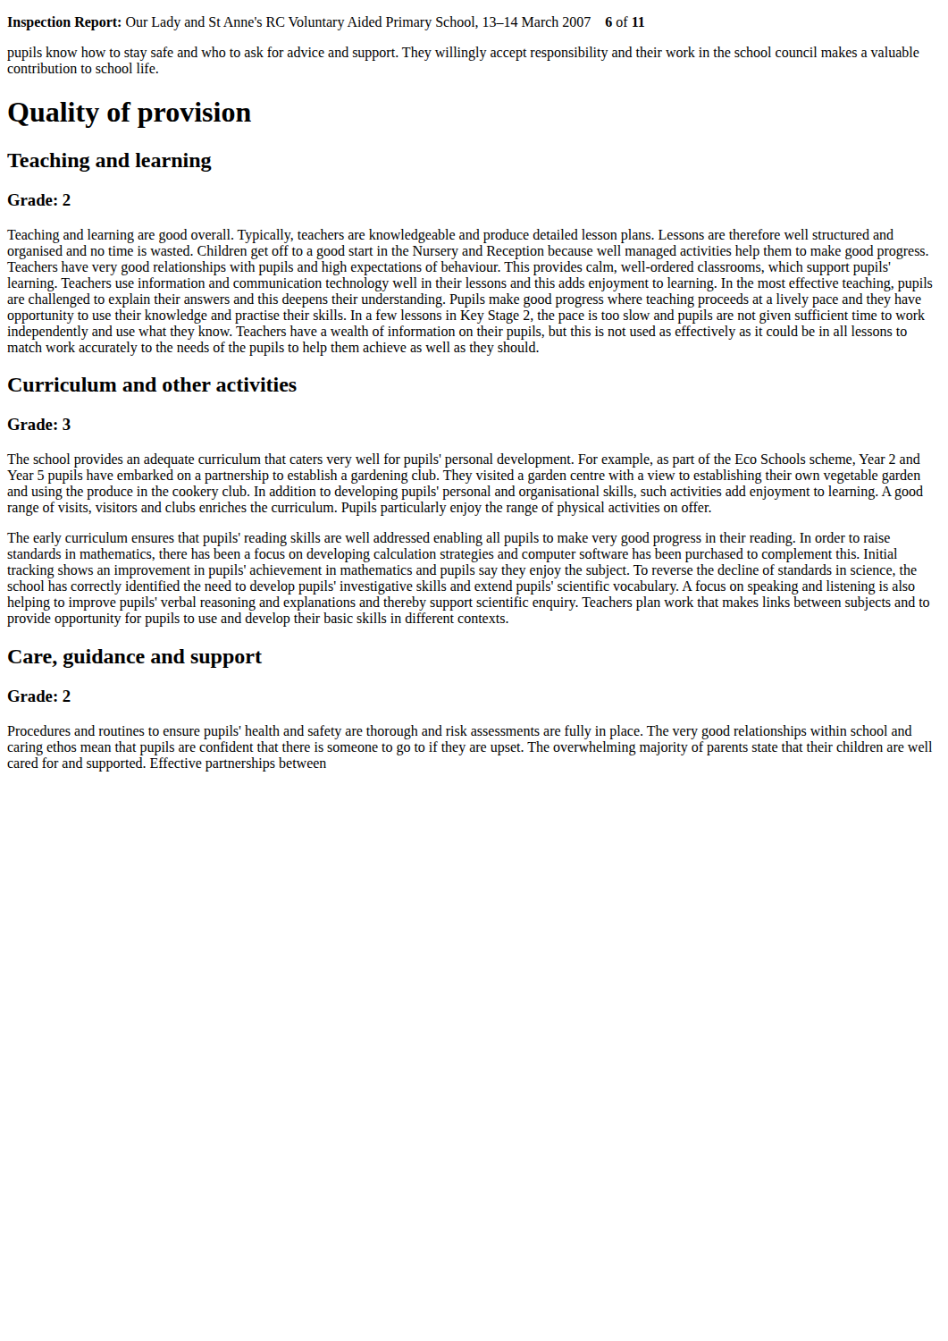Inspection Report: Our Lady and St Anne's RC Voluntary Aided Primary School, 13–14 March 2007 6 of 11
pupils know how to stay safe and who to ask for advice and support. They willingly accept responsibility and their work in the school council makes a valuable contribution to school life.
Quality of provision
Teaching and learning
Grade: 2
Teaching and learning are good overall. Typically, teachers are knowledgeable and produce detailed lesson plans. Lessons are therefore well structured and organised and no time is wasted. Children get off to a good start in the Nursery and Reception because well managed activities help them to make good progress. Teachers have very good relationships with pupils and high expectations of behaviour. This provides calm, well-ordered classrooms, which support pupils' learning. Teachers use information and communication technology well in their lessons and this adds enjoyment to learning. In the most effective teaching, pupils are challenged to explain their answers and this deepens their understanding. Pupils make good progress where teaching proceeds at a lively pace and they have opportunity to use their knowledge and practise their skills. In a few lessons in Key Stage 2, the pace is too slow and pupils are not given sufficient time to work independently and use what they know. Teachers have a wealth of information on their pupils, but this is not used as effectively as it could be in all lessons to match work accurately to the needs of the pupils to help them achieve as well as they should.
Curriculum and other activities
Grade: 3
The school provides an adequate curriculum that caters very well for pupils' personal development. For example, as part of the Eco Schools scheme, Year 2 and Year 5 pupils have embarked on a partnership to establish a gardening club. They visited a garden centre with a view to establishing their own vegetable garden and using the produce in the cookery club. In addition to developing pupils' personal and organisational skills, such activities add enjoyment to learning. A good range of visits, visitors and clubs enriches the curriculum. Pupils particularly enjoy the range of physical activities on offer.
The early curriculum ensures that pupils' reading skills are well addressed enabling all pupils to make very good progress in their reading. In order to raise standards in mathematics, there has been a focus on developing calculation strategies and computer software has been purchased to complement this. Initial tracking shows an improvement in pupils' achievement in mathematics and pupils say they enjoy the subject. To reverse the decline of standards in science, the school has correctly identified the need to develop pupils' investigative skills and extend pupils' scientific vocabulary. A focus on speaking and listening is also helping to improve pupils' verbal reasoning and explanations and thereby support scientific enquiry. Teachers plan work that makes links between subjects and to provide opportunity for pupils to use and develop their basic skills in different contexts.
Care, guidance and support
Grade: 2
Procedures and routines to ensure pupils' health and safety are thorough and risk assessments are fully in place. The very good relationships within school and caring ethos mean that pupils are confident that there is someone to go to if they are upset. The overwhelming majority of parents state that their children are well cared for and supported. Effective partnerships between